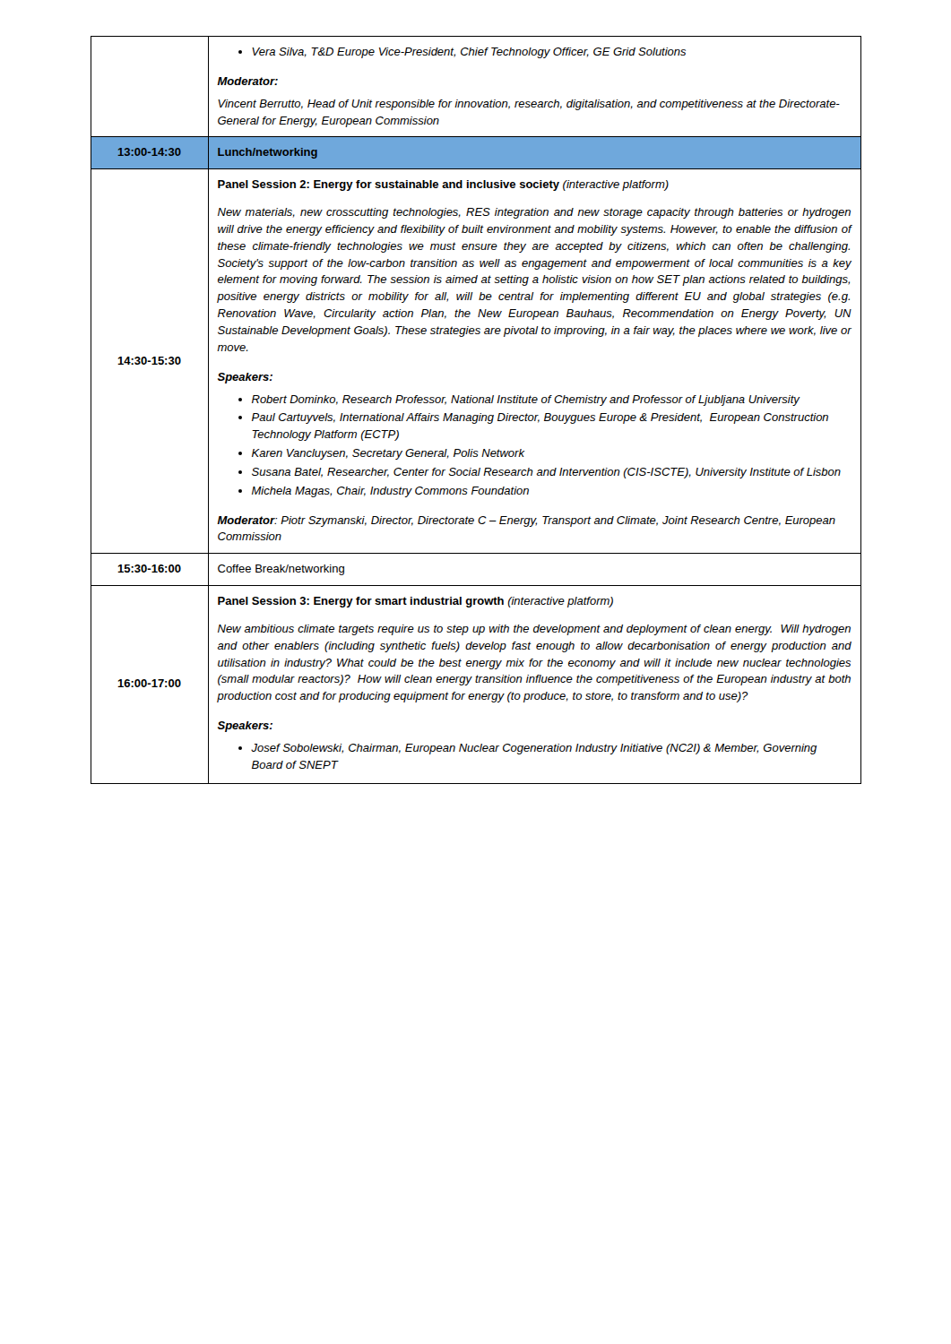| | Vera Silva, T&D Europe Vice-President, Chief Technology Officer, GE Grid Solutions Moderator: Vincent Berrutto, Head of Unit responsible for innovation, research, digitalisation, and competitiveness at the Directorate-General for Energy, European Commission |
| 13:00-14:30 | Lunch/networking |
| 14:30-15:30 | Panel Session 2: Energy for sustainable and inclusive society (interactive platform) New materials, new crosscutting technologies, RES integration and new storage capacity through batteries or hydrogen will drive the energy efficiency and flexibility of built environment and mobility systems. However, to enable the diffusion of these climate-friendly technologies we must ensure they are accepted by citizens, which can often be challenging. Society's support of the low-carbon transition as well as engagement and empowerment of local communities is a key element for moving forward. The session is aimed at setting a holistic vision on how SET plan actions related to buildings, positive energy districts or mobility for all, will be central for implementing different EU and global strategies (e.g. Renovation Wave, Circularity action Plan, the New European Bauhaus, Recommendation on Energy Poverty, UN Sustainable Development Goals). These strategies are pivotal to improving, in a fair way, the places where we work, live or move. Speakers: Robert Dominko, Research Professor, National Institute of Chemistry and Professor of Ljubljana University Paul Cartuyvels, International Affairs Managing Director, Bouygues Europe & President, European Construction Technology Platform (ECTP) Karen Vancluysen, Secretary General, Polis Network Susana Batel, Researcher, Center for Social Research and Intervention (CIS-ISCTE), University Institute of Lisbon Michela Magas, Chair, Industry Commons Foundation Moderator : Piotr Szymanski, Director, Directorate C – Energy, Transport and Climate, Joint Research Centre, European Commission |
| 15:30-16:00 | Coffee Break/networking |
| 16:00-17:00 | Panel Session 3: Energy for smart industrial growth (interactive platform) New ambitious climate targets require us to step up with the development and deployment of clean energy. Will hydrogen and other enablers (including synthetic fuels) develop fast enough to allow decarbonisation of energy production and utilisation in industry? What could be the best energy mix for the economy and will it include new nuclear technologies (small modular reactors)? How will clean energy transition influence the competitiveness of the European industry at both production cost and for producing equipment for energy (to produce, to store, to transform and to use)? Speakers: Josef Sobolewski, Chairman, European Nuclear Cogeneration Industry Initiative (NC2I) & Member, Governing Board of SNEPT |